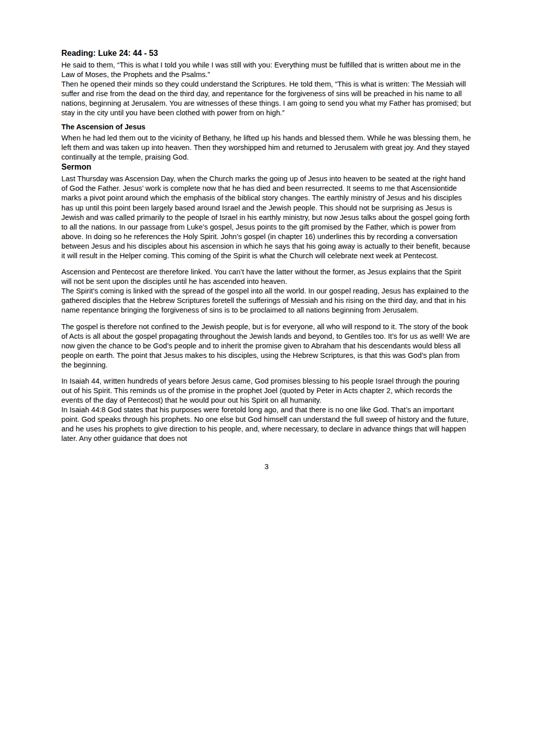Reading: Luke 24: 44 - 53
He said to them, “This is what I told you while I was still with you: Everything must be fulfilled that is written about me in the Law of Moses, the Prophets and the Psalms.”
Then he opened their minds so they could understand the Scriptures. He told them, “This is what is written: The Messiah will suffer and rise from the dead on the third day, and repentance for the forgiveness of sins will be preached in his name to all nations, beginning at Jerusalem. You are witnesses of these things. I am going to send you what my Father has promised; but stay in the city until you have been clothed with power from on high.”
The Ascension of Jesus
When he had led them out to the vicinity of Bethany, he lifted up his hands and blessed them. While he was blessing them, he left them and was taken up into heaven. Then they worshipped him and returned to Jerusalem with great joy. And they stayed continually at the temple, praising God.
Sermon
Last Thursday was Ascension Day, when the Church marks the going up of Jesus into heaven to be seated at the right hand of God the Father. Jesus’ work is complete now that he has died and been resurrected. It seems to me that Ascensiontide marks a pivot point around which the emphasis of the biblical story changes. The earthly ministry of Jesus and his disciples has up until this point been largely based around Israel and the Jewish people. This should not be surprising as Jesus is Jewish and was called primarily to the people of Israel in his earthly ministry, but now Jesus talks about the gospel going forth to all the nations. In our passage from Luke’s gospel, Jesus points to the gift promised by the Father, which is power from above. In doing so he references the Holy Spirit. John’s gospel (in chapter 16) underlines this by recording a conversation between Jesus and his disciples about his ascension in which he says that his going away is actually to their benefit, because it will result in the Helper coming. This coming of the Spirit is what the Church will celebrate next week at Pentecost.
Ascension and Pentecost are therefore linked. You can’t have the latter without the former, as Jesus explains that the Spirit will not be sent upon the disciples until he has ascended into heaven.
The Spirit’s coming is linked with the spread of the gospel into all the world. In our gospel reading, Jesus has explained to the gathered disciples that the Hebrew Scriptures foretell the sufferings of Messiah and his rising on the third day, and that in his name repentance bringing the forgiveness of sins is to be proclaimed to all nations beginning from Jerusalem.
The gospel is therefore not confined to the Jewish people, but is for everyone, all who will respond to it. The story of the book of Acts is all about the gospel propagating throughout the Jewish lands and beyond, to Gentiles too. It’s for us as well! We are now given the chance to be God’s people and to inherit the promise given to Abraham that his descendants would bless all people on earth. The point that Jesus makes to his disciples, using the Hebrew Scriptures, is that this was God’s plan from the beginning.
In Isaiah 44, written hundreds of years before Jesus came, God promises blessing to his people Israel through the pouring out of his Spirit. This reminds us of the promise in the prophet Joel (quoted by Peter in Acts chapter 2, which records the events of the day of Pentecost) that he would pour out his Spirit on all humanity.
In Isaiah 44:8 God states that his purposes were foretold long ago, and that there is no one like God. That’s an important point. God speaks through his prophets. No one else but God himself can understand the full sweep of history and the future, and he uses his prophets to give direction to his people, and, where necessary, to declare in advance things that will happen later. Any other guidance that does not
3